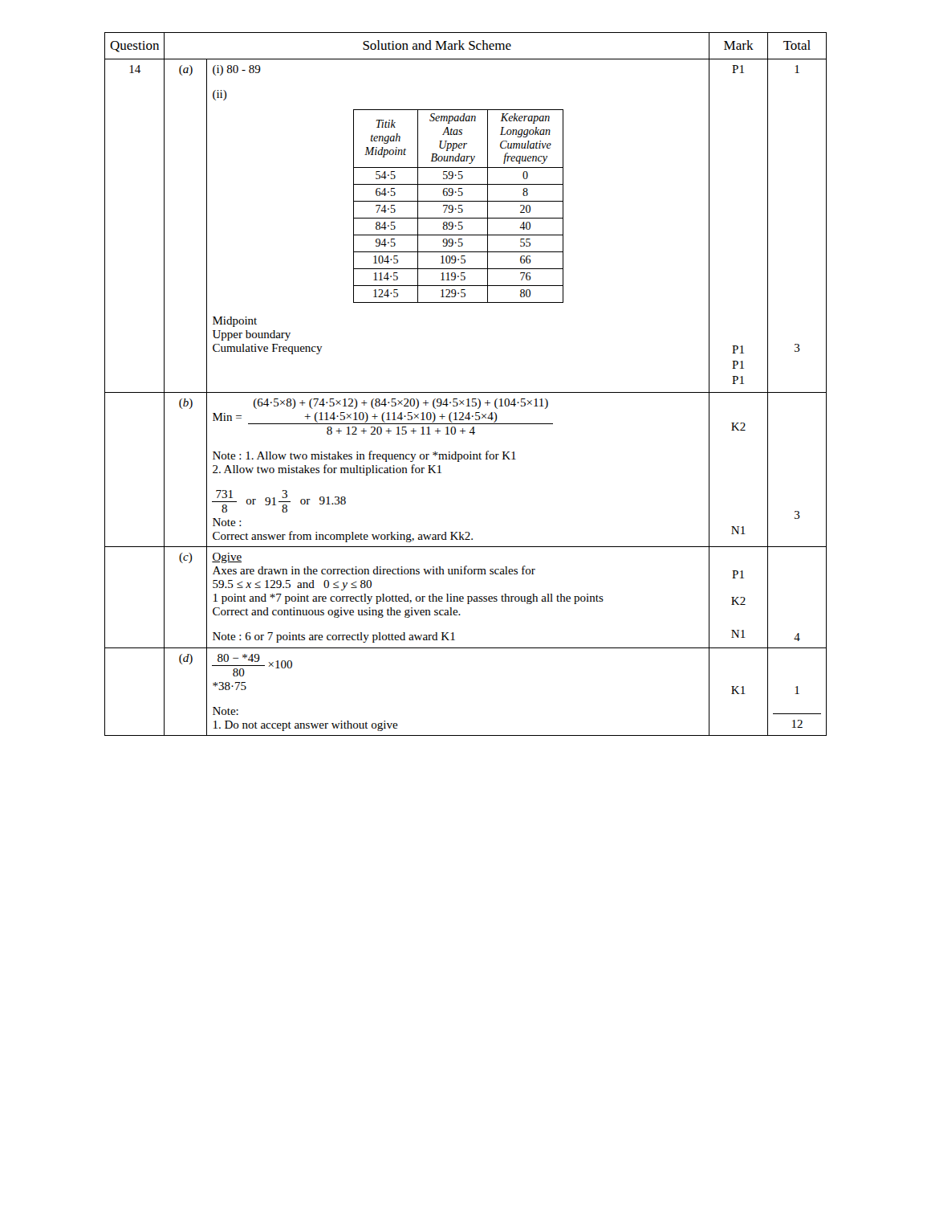| Question | Solution and Mark Scheme | Mark | Total |
| --- | --- | --- | --- |
| 14 | ( a ) | (i) 80 - 89 (ii) / Titik tengah Midpoint / Sempadan Atas Upper Boundary / Kekerapan Longgokan Cumulative frequency / / --- / --- / --- / / 54·5 / 59·5 / 0 / / 64·5 / 69·5 / 8 / / 74·5 / 79·5 / 20 / / 84·5 / 89·5 / 40 / / 94·5 / 99·5 / 55 / / 104·5 / 109·5 / 66 / / 114·5 / 119·5 / 76 / / 124·5 / 129·5 / 80 / Midpoint Upper boundary Cumulative Frequency | P1 P1 P1 P1 | 1 3 |
| | ( b ) | Min = (64·5×8) + (74·5×12) + (84·5×20) + (94·5×15) + (104·5×11) + (114·5×10) + (114·5×10) + (124·5×4) 8 + 12 + 20 + 15 + 11 + 10 + 4 Note : 1. Allow two mistakes in frequency or *midpoint for K1 2. Allow two mistakes for multiplication for K1 731 8 or 91 3 8 or 91.38 Note : Correct answer from incomplete working, award Kk2. | K2 N1 | 3 |
| | ( c ) | Ogive Axes are drawn in the correction directions with uniform scales for 59.5 ≤ x ≤ 129.5 and 0 ≤ y ≤ 80 1 point and *7 point are correctly plotted, or the line passes through all the points Correct and continuous ogive using the given scale. Note : 6 or 7 points are correctly plotted award K1 | P1 K2 N1 | 4 |
| | ( d ) | 80 − *49 80 ×100 *38·75 Note: 1. Do not accept answer without ogive | K1 | 1 12 |